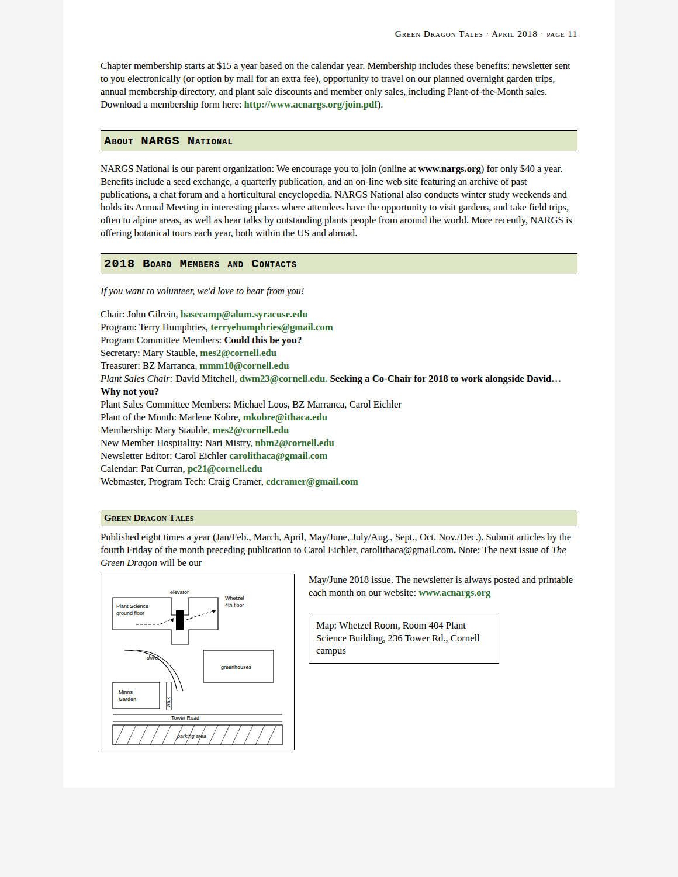Green Dragon Tales · April 2018 · page 11
Chapter membership starts at $15 a year based on the calendar year. Membership includes these benefits: newsletter sent to you electronically (or option by mail for an extra fee), opportunity to travel on our planned overnight garden trips, annual membership directory, and plant sale discounts and member only sales, including Plant-of-the-Month sales. Download a membership form here: http://www.acnargs.org/join.pdf).
About NARGS National
NARGS National is our parent organization: We encourage you to join (online at www.nargs.org) for only $40 a year. Benefits include a seed exchange, a quarterly publication, and an on-line web site featuring an archive of past publications, a chat forum and a horticultural encyclopedia. NARGS National also conducts winter study weekends and holds its Annual Meeting in interesting places where attendees have the opportunity to visit gardens, and take field trips, often to alpine areas, as well as hear talks by outstanding plants people from around the world. More recently, NARGS is offering botanical tours each year, both within the US and abroad.
2018 Board Members and Contacts
If you want to volunteer, we'd love to hear from you!
Chair: John Gilrein, basecamp@alum.syracuse.edu
Program: Terry Humphries, terryehumphries@gmail.com
Program Committee Members: Could this be you?
Secretary: Mary Stauble, mes2@cornell.edu
Treasurer: BZ Marranca, mmm10@cornell.edu
Plant Sales Chair: David Mitchell, dwm23@cornell.edu. Seeking a Co-Chair for 2018 to work alongside David…Why not you?
Plant Sales Committee Members: Michael Loos, BZ Marranca, Carol Eichler
Plant of the Month: Marlene Kobre, mkobre@ithaca.edu
Membership: Mary Stauble, mes2@cornell.edu
New Member Hospitality: Nari Mistry, nbm2@cornell.edu
Newsletter Editor: Carol Eichler carolithaca@gmail.com
Calendar: Pat Curran, pc21@cornell.edu
Webmaster, Program Tech: Craig Cramer, cdcramer@gmail.com
Green Dragon Tales
Published eight times a year (Jan/Feb., March, April, May/June, July/Aug., Sept., Oct. Nov./Dec.). Submit articles by the fourth Friday of the month preceding publication to Carol Eichler, carolithaca@gmail.com. Note: The next issue of The Green Dragon will be our
Plant Science ground floor elevator Whetzel 4th floor drive greenhouses Minns Garden walk Tower Road parking area
May/June 2018 issue. The newsletter is always posted and printable each month on our website: www.acnargs.org
Map: Whetzel Room, Room 404 Plant Science Building, 236 Tower Rd., Cornell campus